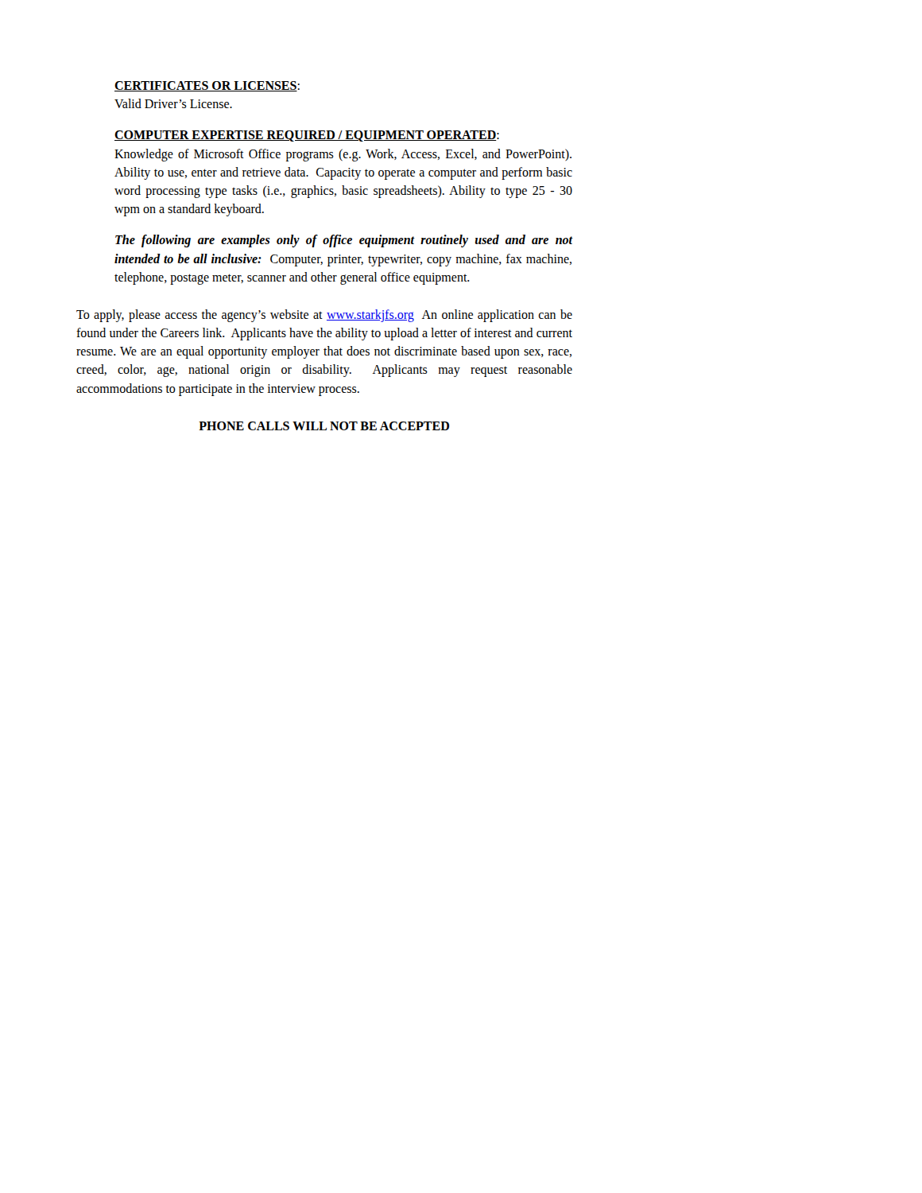CERTIFICATES OR LICENSES
:
Valid Driver’s License.
COMPUTER EXPERTISE REQUIRED / EQUIPMENT OPERATED
:
Knowledge of Microsoft Office programs (e.g. Work, Access, Excel, and PowerPoint). Ability to use, enter and retrieve data. Capacity to operate a computer and perform basic word processing type tasks (i.e., graphics, basic spreadsheets). Ability to type 25 - 30 wpm on a standard keyboard.
The following are examples only of office equipment routinely used and are not intended to be all inclusive: Computer, printer, typewriter, copy machine, fax machine, telephone, postage meter, scanner and other general office equipment.
To apply, please access the agency’s website at www.starkjfs.org An online application can be found under the Careers link. Applicants have the ability to upload a letter of interest and current resume. We are an equal opportunity employer that does not discriminate based upon sex, race, creed, color, age, national origin or disability. Applicants may request reasonable accommodations to participate in the interview process.
PHONE CALLS WILL NOT BE ACCEPTED